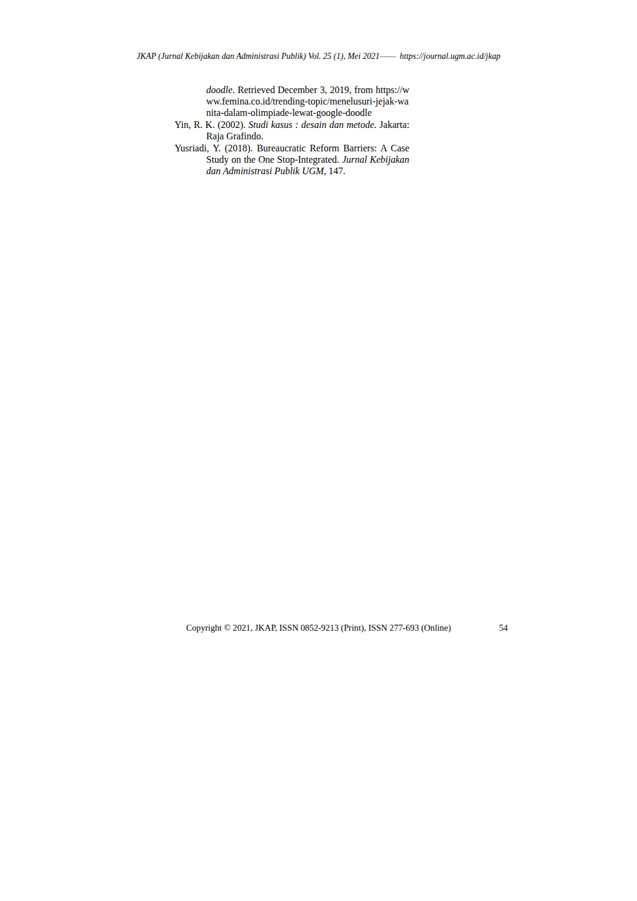JKAP (Jurnal Kebijakan dan Administrasi Publik) Vol. 25 (1), Mei 2021—— https://journal.ugm.ac.id/jkap
doodle. Retrieved December 3, 2019, from https://www.femina.co.id/trending-topic/menelusuri-jejak-wanita-dalam-olimpiade-lewat-google-doodle
Yin, R. K. (2002). Studi kasus : desain dan metode. Jakarta: Raja Grafindo.
Yusriadi, Y. (2018). Bureaucratic Reform Barriers: A Case Study on the One Stop-Integrated. Jurnal Kebijakan dan Administrasi Publik UGM, 147.
Copyright © 2021, JKAP, ISSN 0852-9213 (Print), ISSN 277-693 (Online)
54